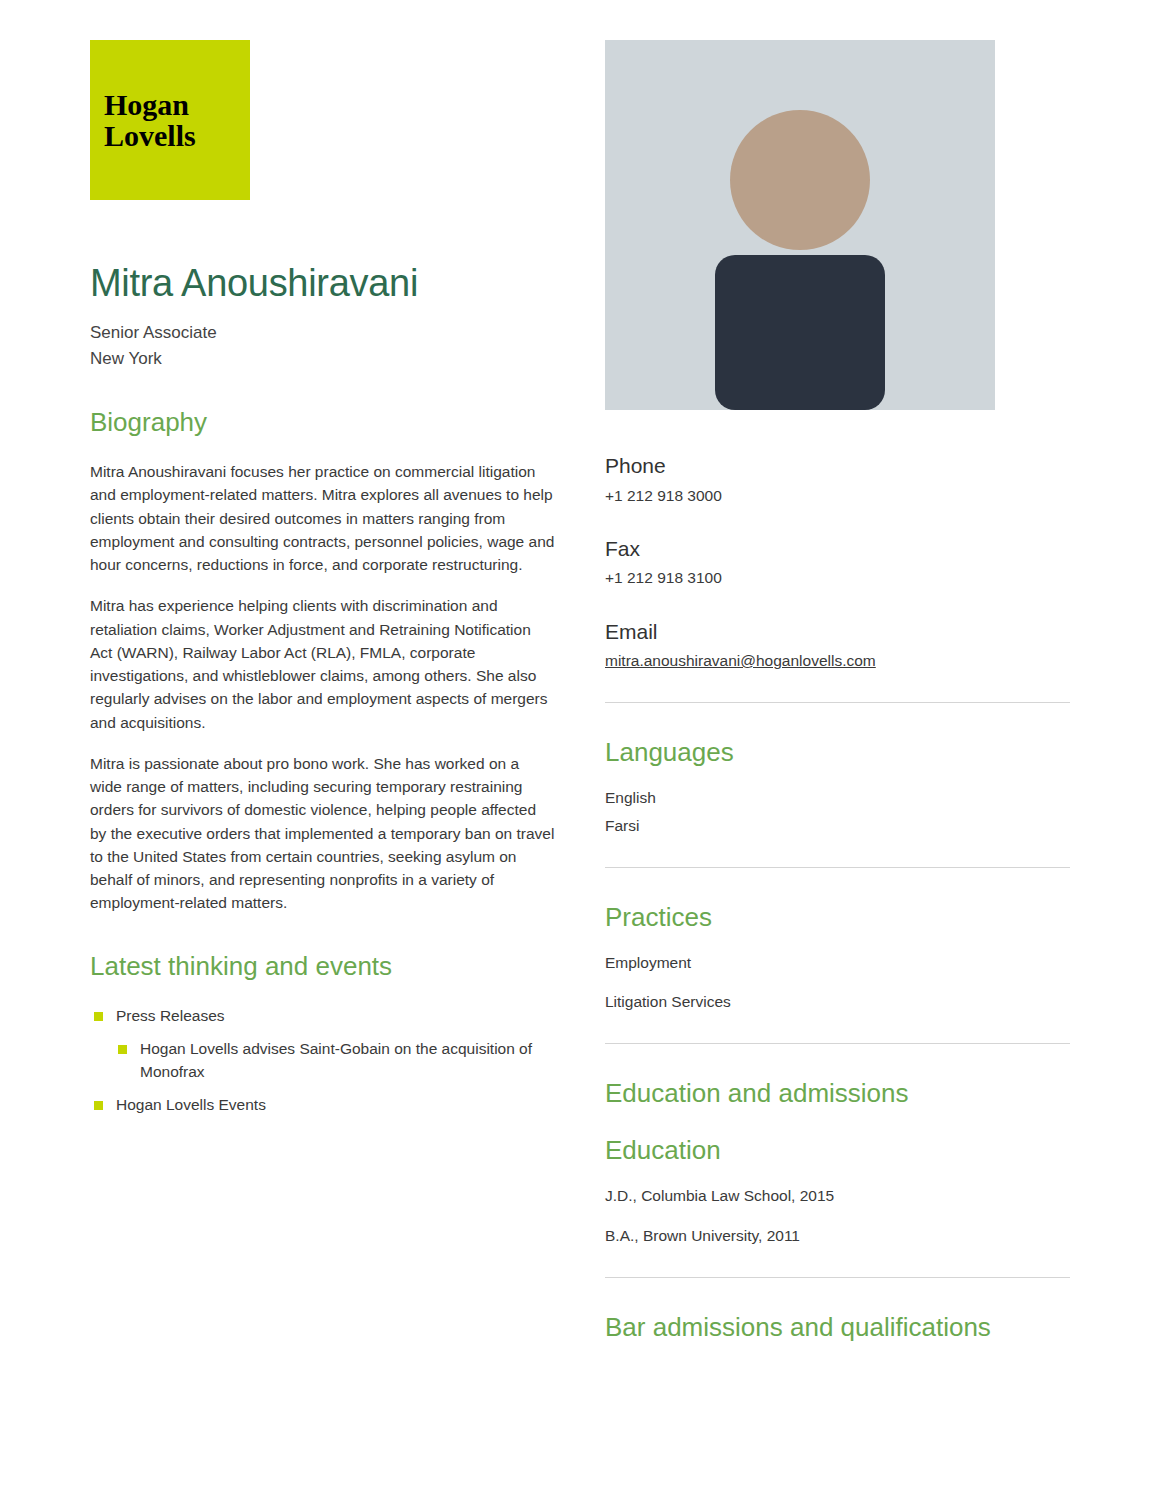Hogan Lovells
Mitra Anoushiravani
Senior Associate
New York
Biography
Mitra Anoushiravani focuses her practice on commercial litigation and employment-related matters. Mitra explores all avenues to help clients obtain their desired outcomes in matters ranging from employment and consulting contracts, personnel policies, wage and hour concerns, reductions in force, and corporate restructuring.
Mitra has experience helping clients with discrimination and retaliation claims, Worker Adjustment and Retraining Notification Act (WARN), Railway Labor Act (RLA), FMLA, corporate investigations, and whistleblower claims, among others. She also regularly advises on the labor and employment aspects of mergers and acquisitions.
Mitra is passionate about pro bono work. She has worked on a wide range of matters, including securing temporary restraining orders for survivors of domestic violence, helping people affected by the executive orders that implemented a temporary ban on travel to the United States from certain countries, seeking asylum on behalf of minors, and representing nonprofits in a variety of employment-related matters.
Latest thinking and events
Press Releases
Hogan Lovells advises Saint-Gobain on the acquisition of Monofrax
Hogan Lovells Events
Phone
+1 212 918 3000
Fax
+1 212 918 3100
Email
mitra.anoushiravani@hoganlovells.com
Languages
English
Farsi
Practices
Employment
Litigation Services
Education and admissions
Education
J.D., Columbia Law School, 2015
B.A., Brown University, 2011
Bar admissions and qualifications